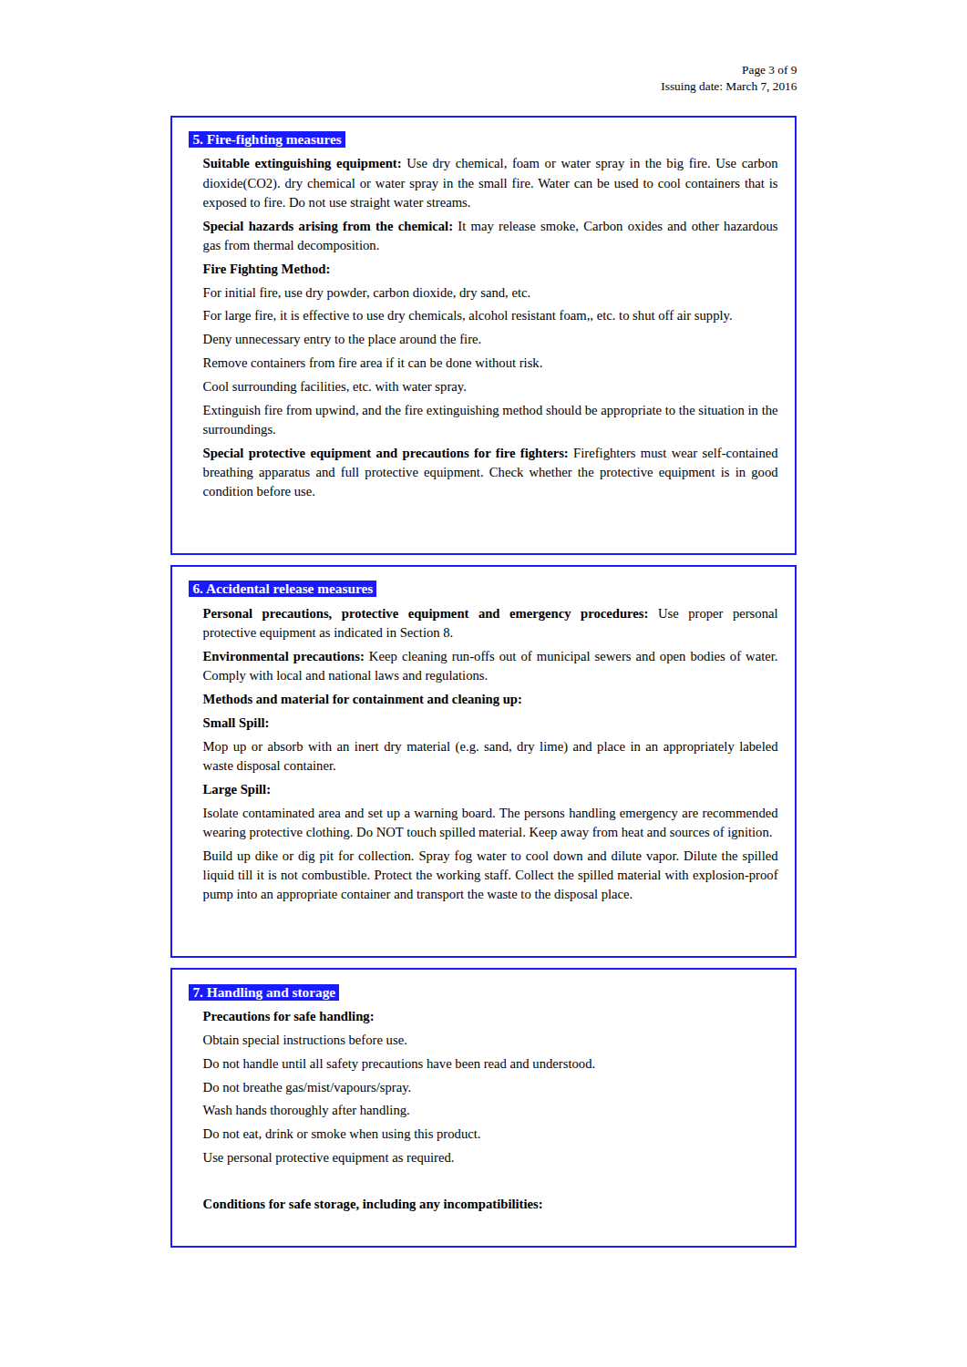Page 3 of 9
Issuing date: March 7, 2016
5. Fire-fighting measures
Suitable extinguishing equipment: Use dry chemical, foam or water spray in the big fire. Use carbon dioxide(CO2). dry chemical or water spray in the small fire. Water can be used to cool containers that is exposed to fire. Do not use straight water streams.
Special hazards arising from the chemical: It may release smoke, Carbon oxides and other hazardous gas from thermal decomposition.
Fire Fighting Method:
For initial fire, use dry powder, carbon dioxide, dry sand, etc.
For large fire, it is effective to use dry chemicals, alcohol resistant foam,, etc. to shut off air supply.
Deny unnecessary entry to the place around the fire.
Remove containers from fire area if it can be done without risk.
Cool surrounding facilities, etc. with water spray.
Extinguish fire from upwind, and the fire extinguishing method should be appropriate to the situation in the surroundings.
Special protective equipment and precautions for fire fighters: Firefighters must wear self-contained breathing apparatus and full protective equipment. Check whether the protective equipment is in good condition before use.
6. Accidental release measures
Personal precautions, protective equipment and emergency procedures: Use proper personal protective equipment as indicated in Section 8.
Environmental precautions: Keep cleaning run-offs out of municipal sewers and open bodies of water. Comply with local and national laws and regulations.
Methods and material for containment and cleaning up:
Small Spill:
Mop up or absorb with an inert dry material (e.g. sand, dry lime) and place in an appropriately labeled waste disposal container.
Large Spill:
Isolate contaminated area and set up a warning board. The persons handling emergency are recommended wearing protective clothing. Do NOT touch spilled material. Keep away from heat and sources of ignition.
Build up dike or dig pit for collection. Spray fog water to cool down and dilute vapor. Dilute the spilled liquid till it is not combustible. Protect the working staff. Collect the spilled material with explosion-proof pump into an appropriate container and transport the waste to the disposal place.
7. Handling and storage
Precautions for safe handling:
Obtain special instructions before use.
Do not handle until all safety precautions have been read and understood.
Do not breathe gas/mist/vapours/spray.
Wash hands thoroughly after handling.
Do not eat, drink or smoke when using this product.
Use personal protective equipment as required.
Conditions for safe storage, including any incompatibilities: